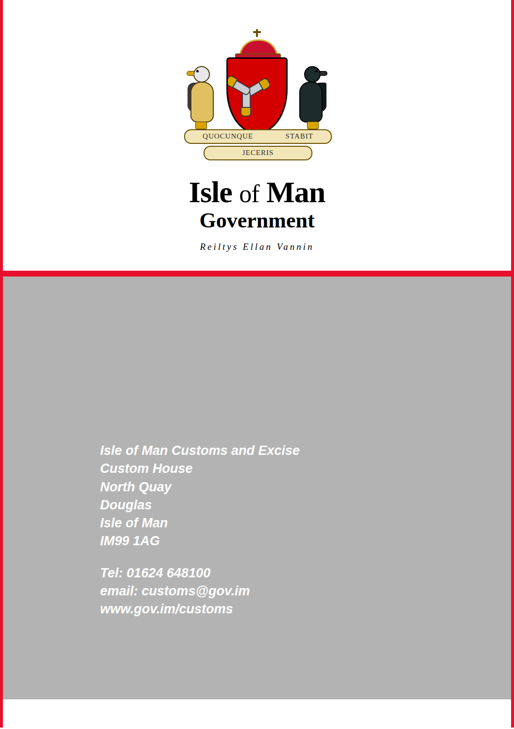QUOCUNQUE STABIT
JECERIS
Isle of Man
Government
Reiltys Ellan Vannin
Isle of Man Customs and Excise
Custom House
North Quay
Douglas
Isle of Man
IM99 1AG
Tel: 01624 648100
email: customs@gov.im
www.gov.im/customs